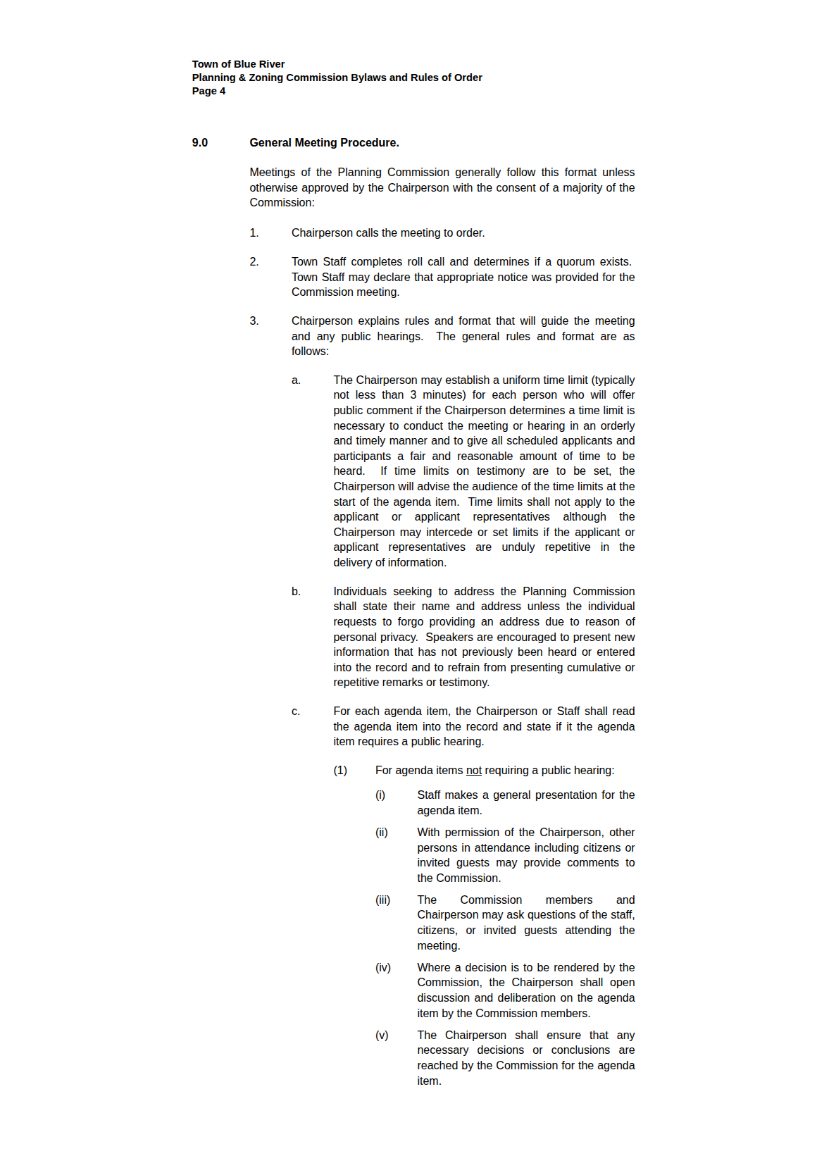Town of Blue River
Planning & Zoning Commission Bylaws and Rules of Order
Page 4
9.0 General Meeting Procedure.
Meetings of the Planning Commission generally follow this format unless otherwise approved by the Chairperson with the consent of a majority of the Commission:
1. Chairperson calls the meeting to order.
2. Town Staff completes roll call and determines if a quorum exists. Town Staff may declare that appropriate notice was provided for the Commission meeting.
3. Chairperson explains rules and format that will guide the meeting and any public hearings. The general rules and format are as follows:
a. The Chairperson may establish a uniform time limit (typically not less than 3 minutes) for each person who will offer public comment if the Chairperson determines a time limit is necessary to conduct the meeting or hearing in an orderly and timely manner and to give all scheduled applicants and participants a fair and reasonable amount of time to be heard. If time limits on testimony are to be set, the Chairperson will advise the audience of the time limits at the start of the agenda item. Time limits shall not apply to the applicant or applicant representatives although the Chairperson may intercede or set limits if the applicant or applicant representatives are unduly repetitive in the delivery of information.
b. Individuals seeking to address the Planning Commission shall state their name and address unless the individual requests to forgo providing an address due to reason of personal privacy. Speakers are encouraged to present new information that has not previously been heard or entered into the record and to refrain from presenting cumulative or repetitive remarks or testimony.
c. For each agenda item, the Chairperson or Staff shall read the agenda item into the record and state if it the agenda item requires a public hearing.
(1) For agenda items not requiring a public hearing:
(i) Staff makes a general presentation for the agenda item.
(ii) With permission of the Chairperson, other persons in attendance including citizens or invited guests may provide comments to the Commission.
(iii) The Commission members and Chairperson may ask questions of the staff, citizens, or invited guests attending the meeting.
(iv) Where a decision is to be rendered by the Commission, the Chairperson shall open discussion and deliberation on the agenda item by the Commission members.
(v) The Chairperson shall ensure that any necessary decisions or conclusions are reached by the Commission for the agenda item.